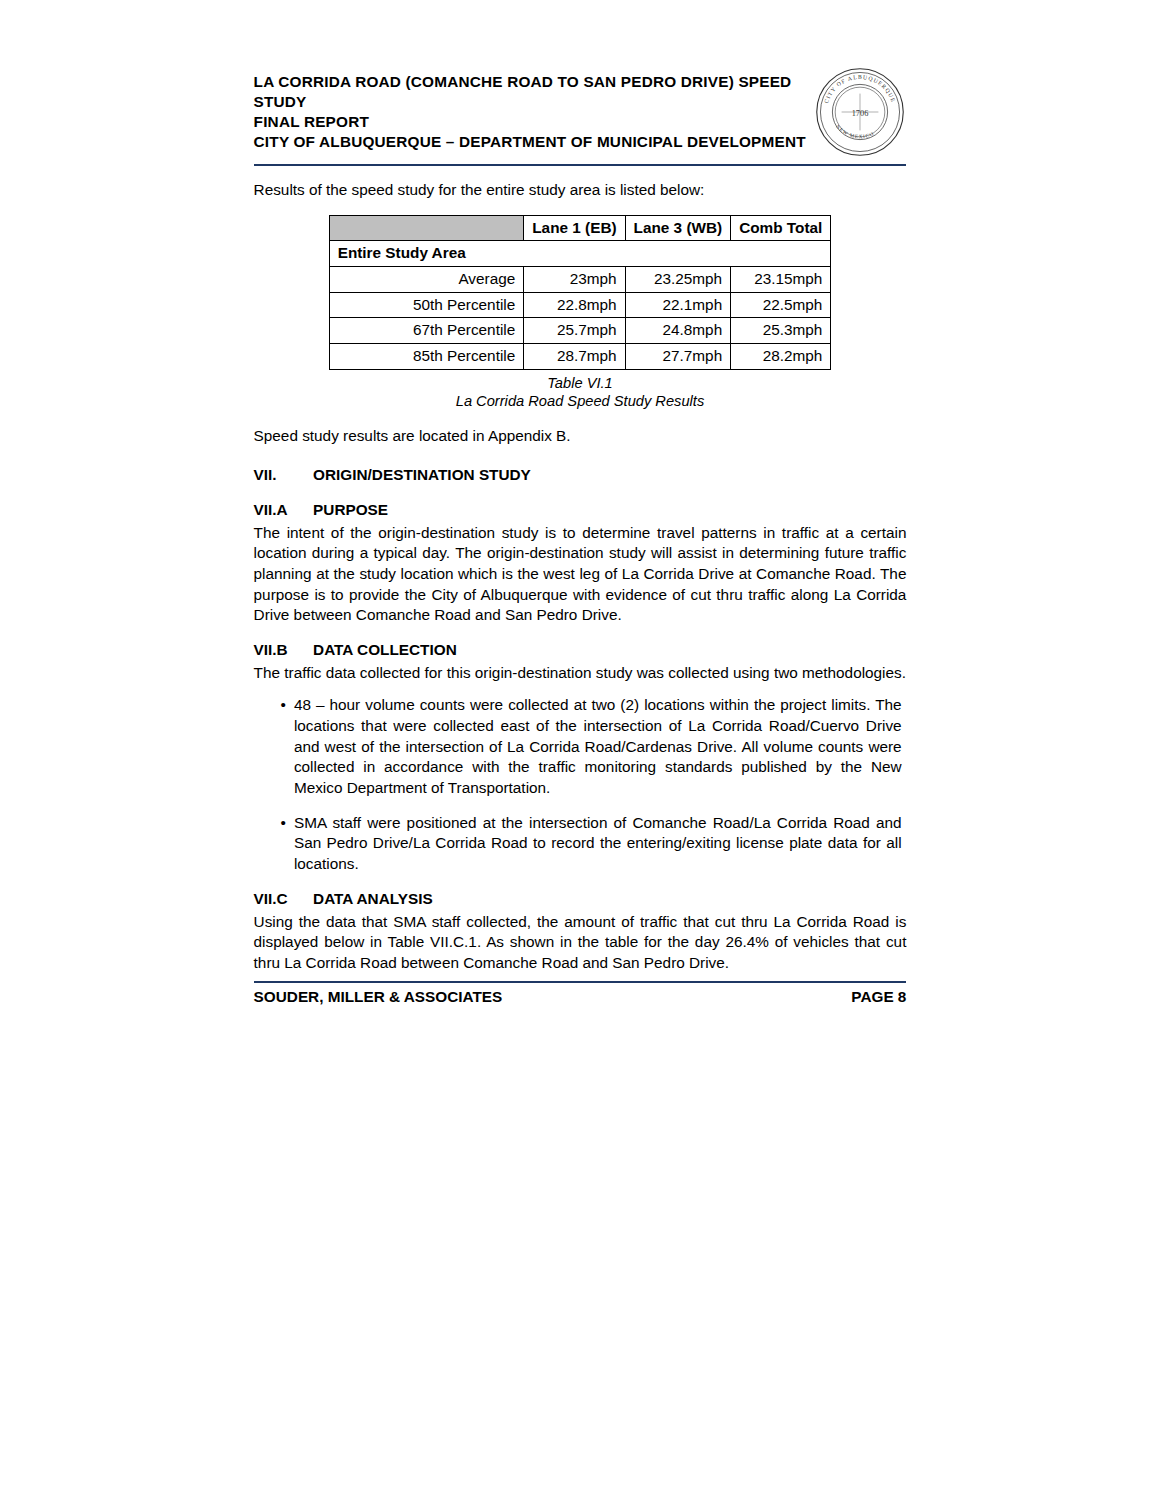LA CORRIDA ROAD (COMANCHE ROAD TO SAN PEDRO DRIVE) SPEED STUDY
FINAL REPORT
CITY OF ALBUQUERQUE – DEPARTMENT OF MUNICIPAL DEVELOPMENT
1706 CITY OF ALBUQUERQUE NEW MEXICO
Results of the speed study for the entire study area is listed below:
| | Lane 1 (EB) | Lane 3 (WB) | Comb Total |
| Entire Study Area |
| Average | 23mph | 23.25mph | 23.15mph |
| 50th Percentile | 22.8mph | 22.1mph | 22.5mph |
| 67th Percentile | 25.7mph | 24.8mph | 25.3mph |
| 85th Percentile | 28.7mph | 27.7mph | 28.2mph |
Table VI.1 La Corrida Road Speed Study Results
Speed study results are located in Appendix B.
VII. ORIGIN/DESTINATION STUDY
VII.A PURPOSE
The intent of the origin-destination study is to determine travel patterns in traffic at a certain location during a typical day. The origin-destination study will assist in determining future traffic planning at the study location which is the west leg of La Corrida Drive at Comanche Road. The purpose is to provide the City of Albuquerque with evidence of cut thru traffic along La Corrida Drive between Comanche Road and San Pedro Drive.
VII.B DATA COLLECTION
The traffic data collected for this origin-destination study was collected using two methodologies.
• 48 – hour volume counts were collected at two (2) locations within the project limits. The locations that were collected east of the intersection of La Corrida Road/Cuervo Drive and west of the intersection of La Corrida Road/Cardenas Drive. All volume counts were collected in accordance with the traffic monitoring standards published by the New Mexico Department of Transportation.
• SMA staff were positioned at the intersection of Comanche Road/La Corrida Road and San Pedro Drive/La Corrida Road to record the entering/exiting license plate data for all locations.
VII.C DATA ANALYSIS
Using the data that SMA staff collected, the amount of traffic that cut thru La Corrida Road is displayed below in Table VII.C.1. As shown in the table for the day 26.4% of vehicles that cut thru La Corrida Road between Comanche Road and San Pedro Drive.
SOUDER, MILLER & ASSOCIATES PAGE 8